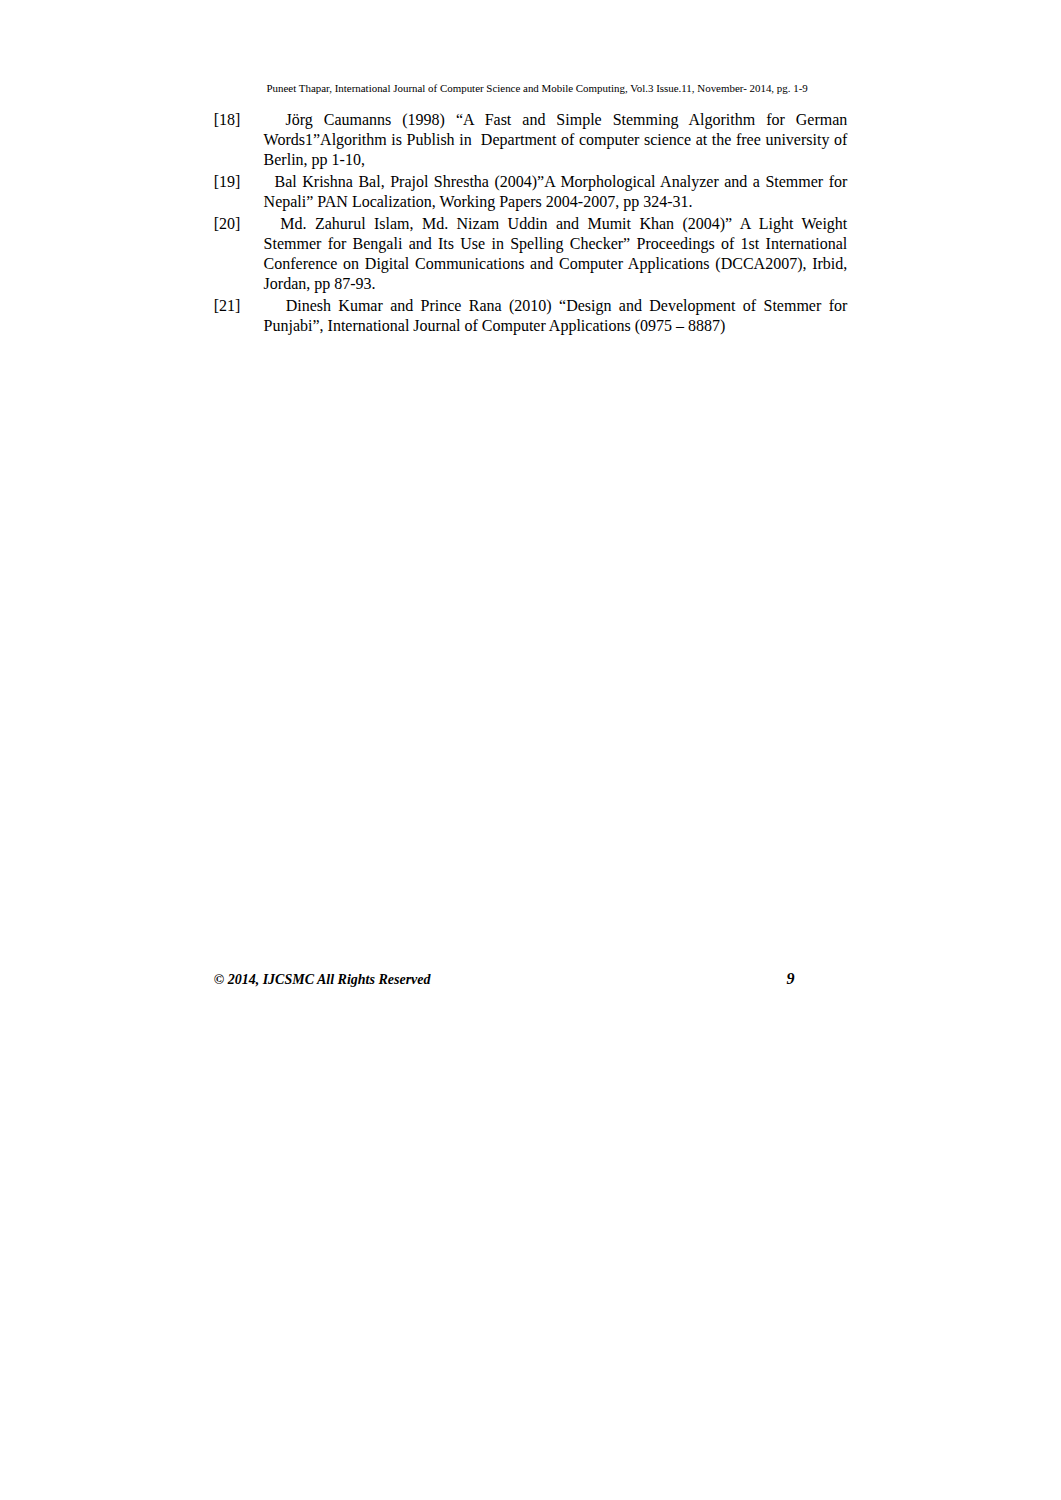Puneet Thapar, International Journal of Computer Science and Mobile Computing, Vol.3 Issue.11, November- 2014, pg. 1-9
[18] Jörg Caumanns (1998) “A Fast and Simple Stemming Algorithm for German Words1”Algorithm is Publish in Department of computer science at the free university of Berlin, pp 1-10,
[19] Bal Krishna Bal, Prajol Shrestha (2004)”A Morphological Analyzer and a Stemmer for Nepali” PAN Localization, Working Papers 2004-2007, pp 324-31.
[20] Md. Zahurul Islam, Md. Nizam Uddin and Mumit Khan (2004)” A Light Weight Stemmer for Bengali and Its Use in Spelling Checker” Proceedings of 1st International Conference on Digital Communications and Computer Applications (DCCA2007), Irbid, Jordan, pp 87-93.
[21] Dinesh Kumar and Prince Rana (2010) “Design and Development of Stemmer for Punjabi”, International Journal of Computer Applications (0975 – 8887)
© 2014, IJCSMC All Rights Reserved 9